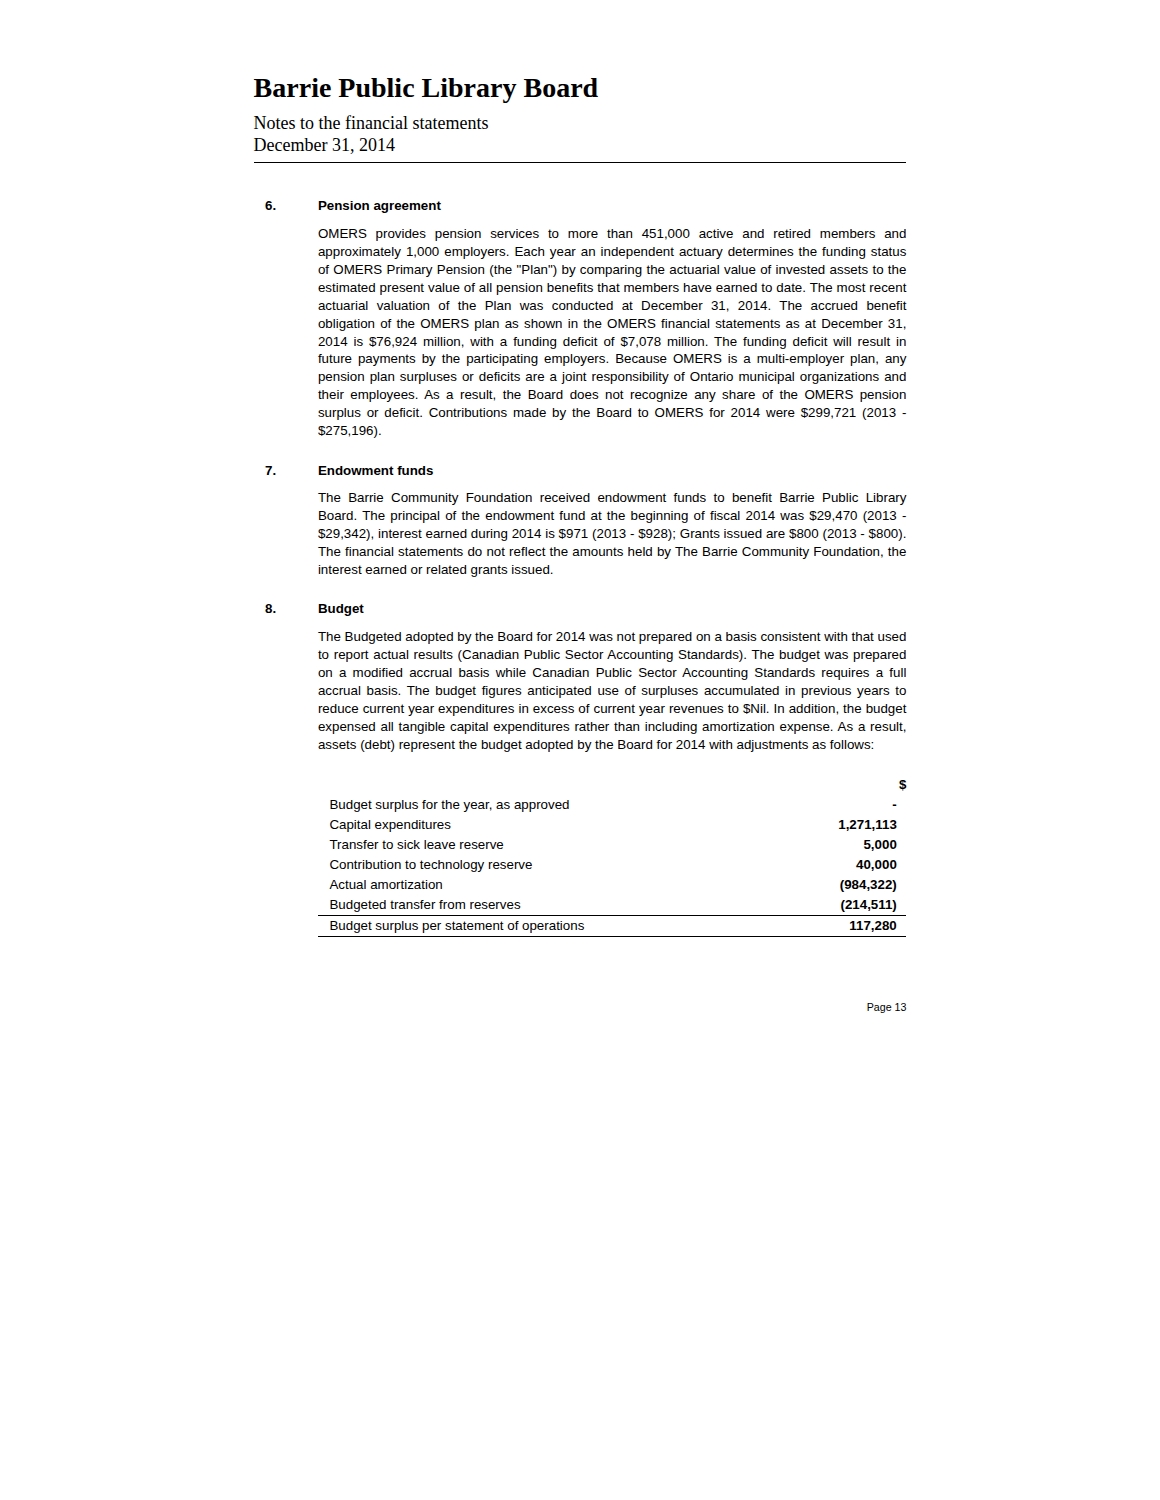Barrie Public Library Board
Notes to the financial statements
December 31, 2014
6.
Pension agreement
OMERS provides pension services to more than 451,000 active and retired members and approximately 1,000 employers. Each year an independent actuary determines the funding status of OMERS Primary Pension (the "Plan") by comparing the actuarial value of invested assets to the estimated present value of all pension benefits that members have earned to date. The most recent actuarial valuation of the Plan was conducted at December 31, 2014. The accrued benefit obligation of the OMERS plan as shown in the OMERS financial statements as at December 31, 2014 is $76,924 million, with a funding deficit of $7,078 million. The funding deficit will result in future payments by the participating employers. Because OMERS is a multi-employer plan, any pension plan surpluses or deficits are a joint responsibility of Ontario municipal organizations and their employees. As a result, the Board does not recognize any share of the OMERS pension surplus or deficit. Contributions made by the Board to OMERS for 2014 were $299,721 (2013 - $275,196).
7.
Endowment funds
The Barrie Community Foundation received endowment funds to benefit Barrie Public Library Board. The principal of the endowment fund at the beginning of fiscal 2014 was $29,470 (2013 - $29,342), interest earned during 2014 is $971 (2013 - $928); Grants issued are $800 (2013 - $800). The financial statements do not reflect the amounts held by The Barrie Community Foundation, the interest earned or related grants issued.
8.
Budget
The Budgeted adopted by the Board for 2014 was not prepared on a basis consistent with that used to report actual results (Canadian Public Sector Accounting Standards). The budget was prepared on a modified accrual basis while Canadian Public Sector Accounting Standards requires a full accrual basis. The budget figures anticipated use of surpluses accumulated in previous years to reduce current year expenditures in excess of current year revenues to $Nil. In addition, the budget expensed all tangible capital expenditures rather than including amortization expense. As a result, assets (debt) represent the budget adopted by the Board for 2014 with adjustments as follows:
| | $ |
| Budget surplus for the year, as approved | - |
| Capital expenditures | 1,271,113 |
| Transfer to sick leave reserve | 5,000 |
| Contribution to technology reserve | 40,000 |
| Actual amortization | (984,322) |
| Budgeted transfer from reserves | (214,511) |
| Budget surplus per statement of operations | 117,280 |
Page 13